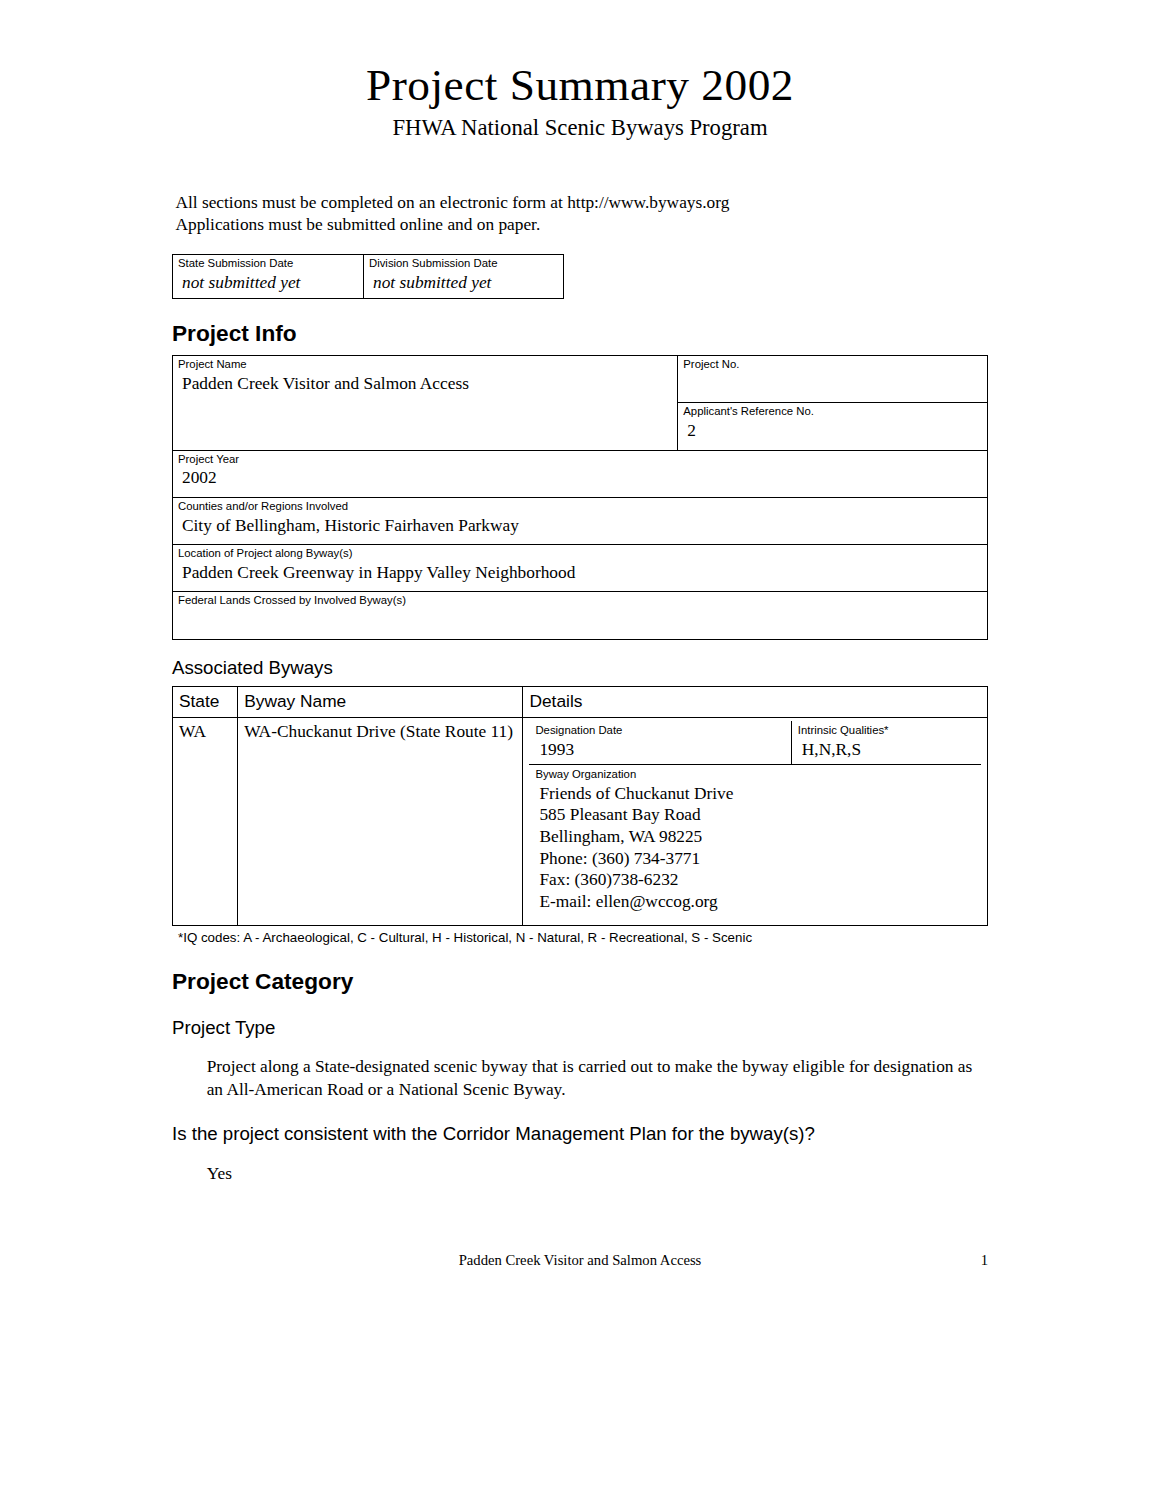Project Summary 2002
FHWA National Scenic Byways Program
All sections must be completed on an electronic form at http://www.byways.org
Applications must be submitted online and on paper.
| State Submission Date not submitted yet | Division Submission Date not submitted yet |
Project Info
| Project Name Padden Creek Visitor and Salmon Access | Project No. |
| Applicant's Reference No. 2 |
| Project Year 2002 |
| Counties and/or Regions Involved City of Bellingham, Historic Fairhaven Parkway |
| Location of Project along Byway(s) Padden Creek Greenway in Happy Valley Neighborhood |
| Federal Lands Crossed by Involved Byway(s) |
Associated Byways
| State | Byway Name | Details |
| --- | --- | --- |
| WA | WA-Chuckanut Drive (State Route 11) | / Designation Date 1993 / Intrinsic Qualities* H,N,R,S / / Byway Organization Friends of Chuckanut Drive 585 Pleasant Bay Road Bellingham, WA 98225 Phone: (360) 734-3771 Fax: (360)738-6232 E-mail: ellen@wccog.org / |
*IQ codes: A - Archaeological, C - Cultural, H - Historical, N - Natural, R - Recreational, S - Scenic
Project Category
Project Type
Project along a State-designated scenic byway that is carried out to make the byway eligible for designation as an All-American Road or a National Scenic Byway.
Is the project consistent with the Corridor Management Plan for the byway(s)?
Yes
Padden Creek Visitor and Salmon Access 1